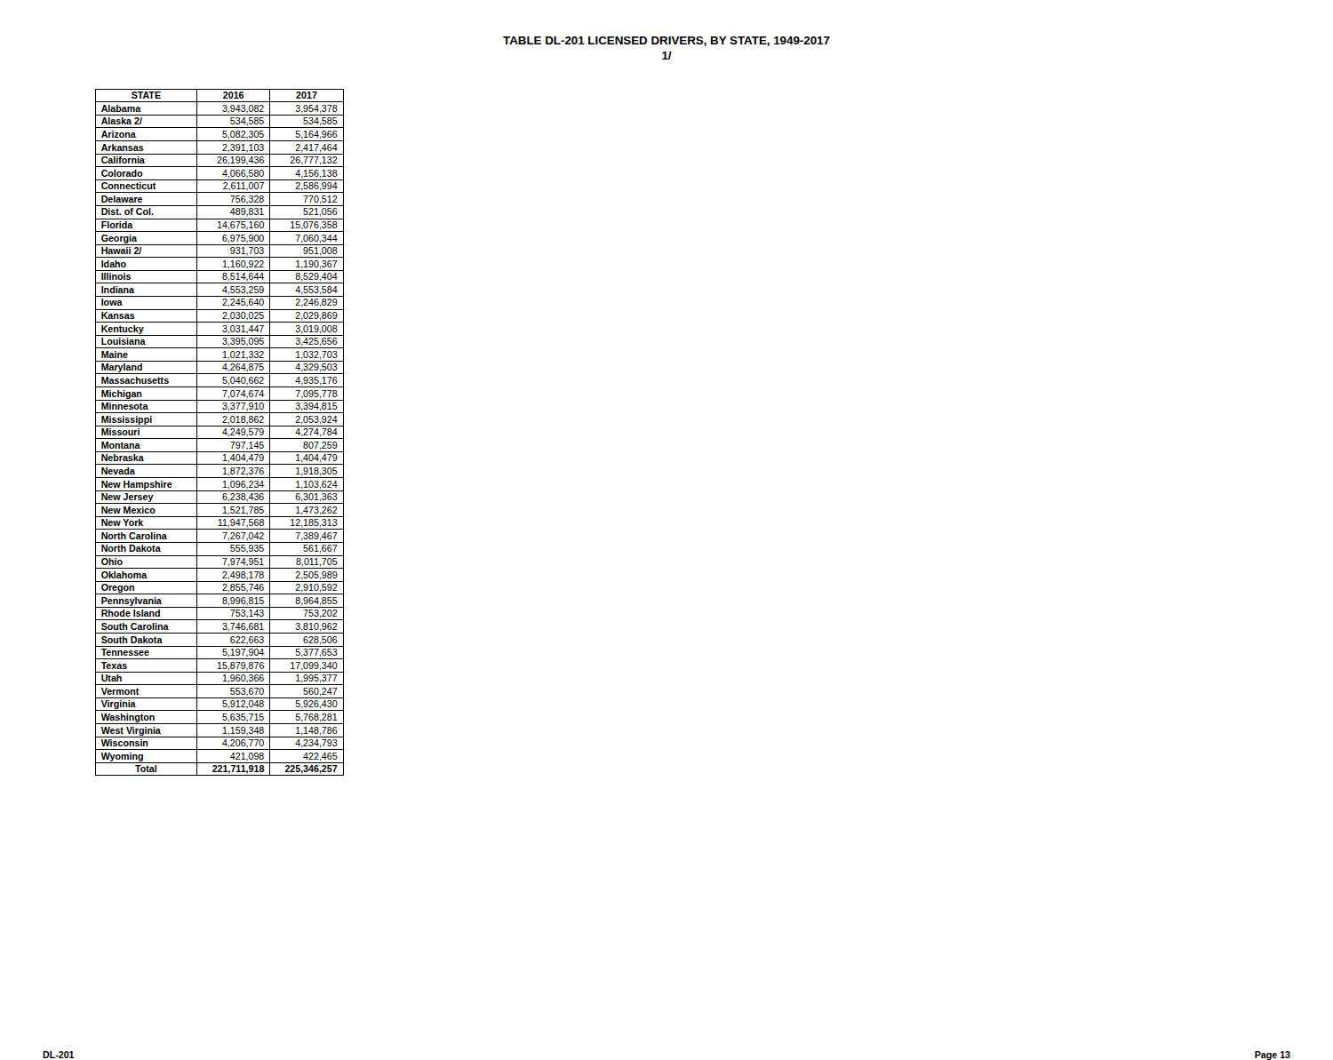TABLE DL-201 LICENSED DRIVERS, BY STATE, 1949-2017
1/
| STATE | 2016 | 2017 |
| --- | --- | --- |
| Alabama | 3,943,082 | 3,954,378 |
| Alaska 2/ | 534,585 | 534,585 |
| Arizona | 5,082,305 | 5,164,966 |
| Arkansas | 2,391,103 | 2,417,464 |
| California | 26,199,436 | 26,777,132 |
| Colorado | 4,066,580 | 4,156,138 |
| Connecticut | 2,611,007 | 2,586,994 |
| Delaware | 756,328 | 770,512 |
| Dist. of Col. | 489,831 | 521,056 |
| Florida | 14,675,160 | 15,076,358 |
| Georgia | 6,975,900 | 7,060,344 |
| Hawaii 2/ | 931,703 | 951,008 |
| Idaho | 1,160,922 | 1,190,367 |
| Illinois | 8,514,644 | 8,529,404 |
| Indiana | 4,553,259 | 4,553,584 |
| Iowa | 2,245,640 | 2,246,829 |
| Kansas | 2,030,025 | 2,029,869 |
| Kentucky | 3,031,447 | 3,019,008 |
| Louisiana | 3,395,095 | 3,425,656 |
| Maine | 1,021,332 | 1,032,703 |
| Maryland | 4,264,875 | 4,329,503 |
| Massachusetts | 5,040,662 | 4,935,176 |
| Michigan | 7,074,674 | 7,095,778 |
| Minnesota | 3,377,910 | 3,394,815 |
| Mississippi | 2,018,862 | 2,053,924 |
| Missouri | 4,249,579 | 4,274,784 |
| Montana | 797,145 | 807,259 |
| Nebraska | 1,404,479 | 1,404,479 |
| Nevada | 1,872,376 | 1,918,305 |
| New Hampshire | 1,096,234 | 1,103,624 |
| New Jersey | 6,238,436 | 6,301,363 |
| New Mexico | 1,521,785 | 1,473,262 |
| New York | 11,947,568 | 12,185,313 |
| North Carolina | 7,267,042 | 7,389,467 |
| North Dakota | 555,935 | 561,667 |
| Ohio | 7,974,951 | 8,011,705 |
| Oklahoma | 2,498,178 | 2,505,989 |
| Oregon | 2,855,746 | 2,910,592 |
| Pennsylvania | 8,996,815 | 8,964,855 |
| Rhode Island | 753,143 | 753,202 |
| South Carolina | 3,746,681 | 3,810,962 |
| South Dakota | 622,663 | 628,506 |
| Tennessee | 5,197,904 | 5,377,653 |
| Texas | 15,879,876 | 17,099,340 |
| Utah | 1,960,366 | 1,995,377 |
| Vermont | 553,670 | 560,247 |
| Virginia | 5,912,048 | 5,926,430 |
| Washington | 5,635,715 | 5,768,281 |
| West Virginia | 1,159,348 | 1,148,786 |
| Wisconsin | 4,206,770 | 4,234,793 |
| Wyoming | 421,098 | 422,465 |
| Total | 221,711,918 | 225,346,257 |
DL-201 Page 13